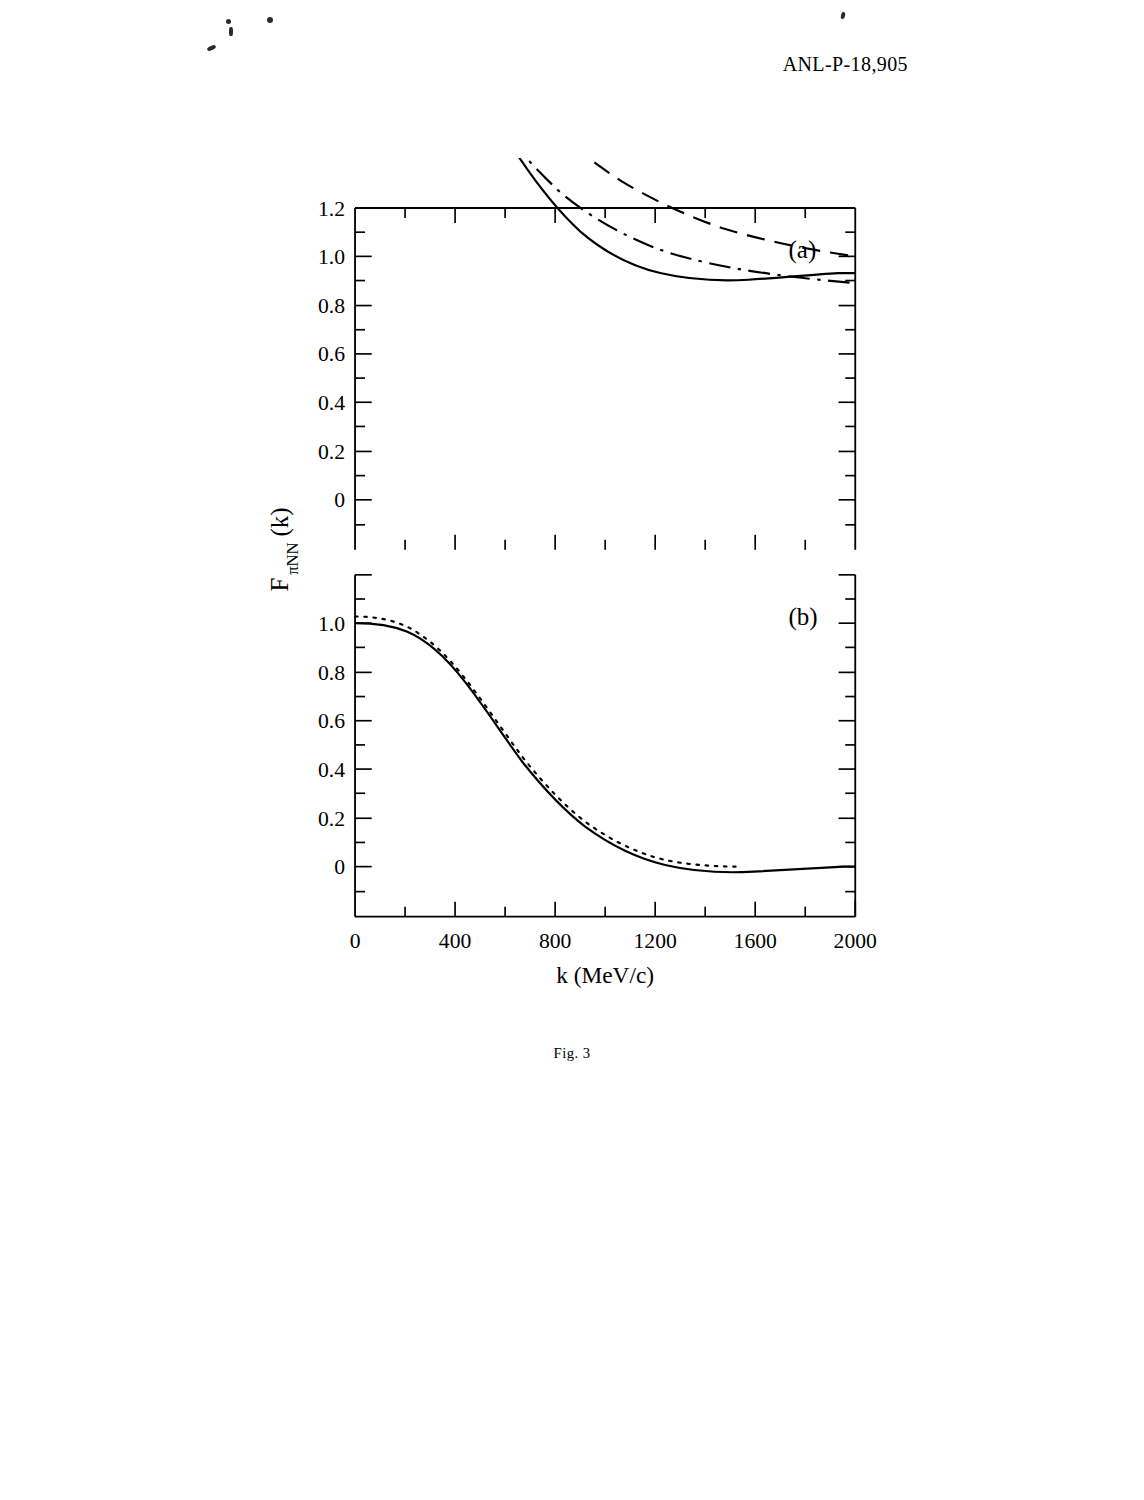ANL-P-18,905
Figure 3: Pion–nucleon–nucleon form factor F(pi NN)(k) versus k Two stacked panels, (a) and (b). Both share a horizontal axis k in MeV per c from 0 to 2000 and a vertical axis F(pi NN)(k) from below 0 to 1.2. Panel (a) shows three curves: a solid curve falling steeply and crossing zero near 1500 MeV/c, a dash-dot curve falling more slowly to about 0.07 at 2000, and a long-dashed curve falling slowest to about 0.2 at 2000. Panel (b) shows a solid curve and a dotted curve that nearly coincide; the dotted curve ends near 1550 MeV/c. 1.2 1.0 0.8 0.6 0.4 0.2 0 (a) 1.0 0.8 0.6 0.4 0.2 0 0 400 800 1200 1600 2000 (b) F πNN (k) k (MeV/c)
Fig. 3